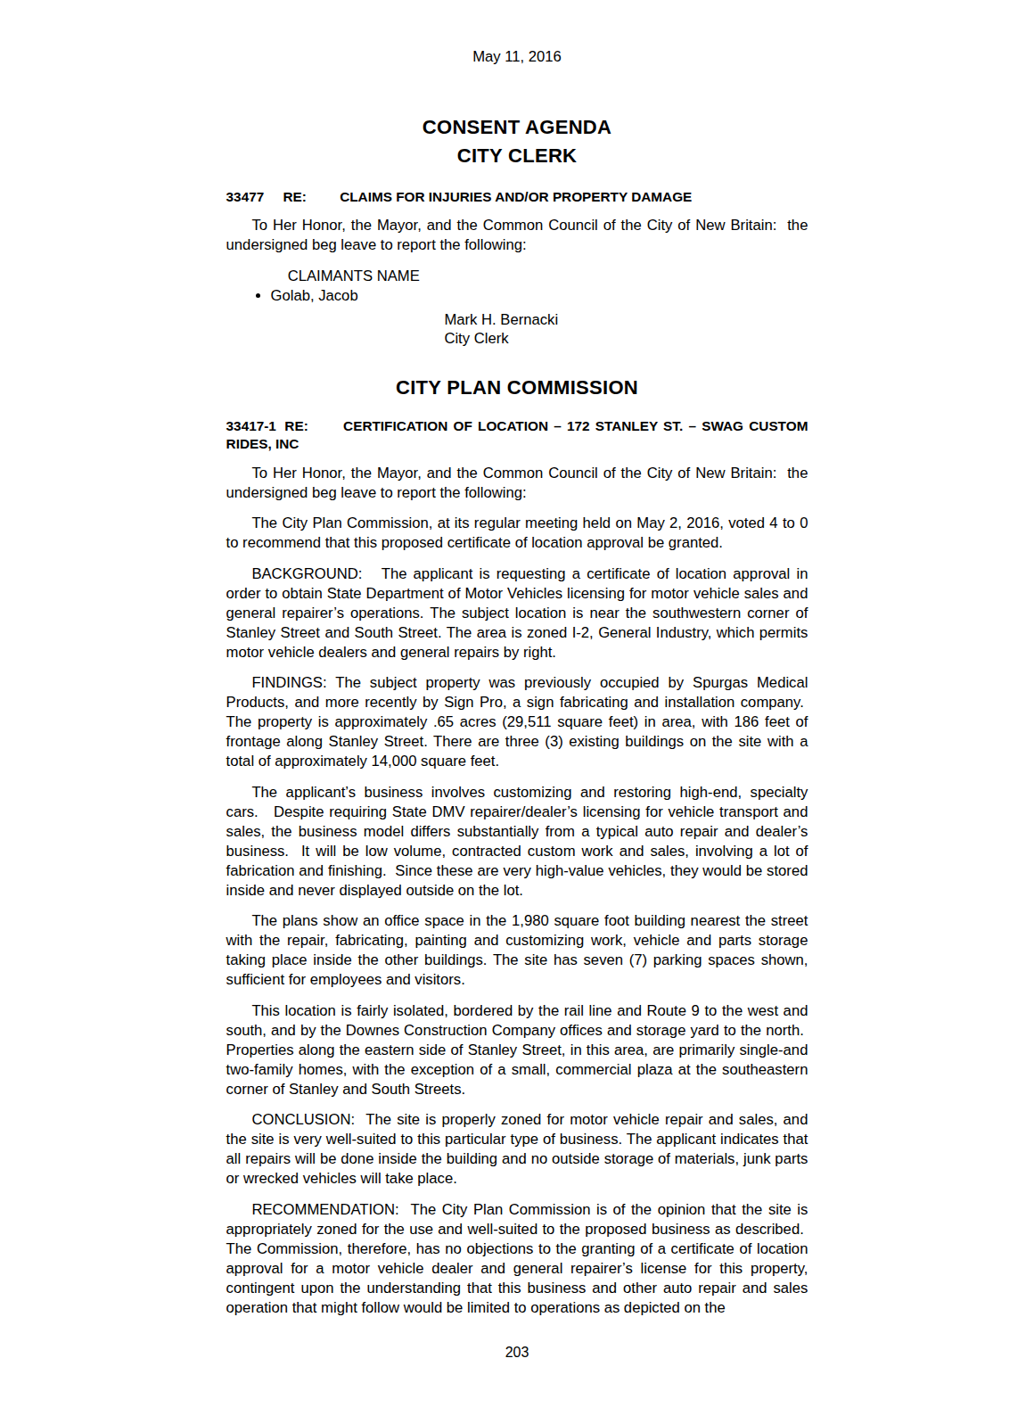May 11, 2016
CONSENT AGENDA
CITY CLERK
33477 RE: CLAIMS FOR INJURIES AND/OR PROPERTY DAMAGE
To Her Honor, the Mayor, and the Common Council of the City of New Britain: the undersigned beg leave to report the following:
CLAIMANTS NAME
Golab, Jacob
Mark H. Bernacki
City Clerk
CITY PLAN COMMISSION
33417-1 RE: CERTIFICATION OF LOCATION – 172 STANLEY ST. – SWAG CUSTOM RIDES, INC
To Her Honor, the Mayor, and the Common Council of the City of New Britain: the undersigned beg leave to report the following:
The City Plan Commission, at its regular meeting held on May 2, 2016, voted 4 to 0 to recommend that this proposed certificate of location approval be granted.
BACKGROUND: The applicant is requesting a certificate of location approval in order to obtain State Department of Motor Vehicles licensing for motor vehicle sales and general repairer’s operations. The subject location is near the southwestern corner of Stanley Street and South Street. The area is zoned I-2, General Industry, which permits motor vehicle dealers and general repairs by right.
FINDINGS: The subject property was previously occupied by Spurgas Medical Products, and more recently by Sign Pro, a sign fabricating and installation company. The property is approximately .65 acres (29,511 square feet) in area, with 186 feet of frontage along Stanley Street. There are three (3) existing buildings on the site with a total of approximately 14,000 square feet.
The applicant’s business involves customizing and restoring high-end, specialty cars. Despite requiring State DMV repairer/dealer’s licensing for vehicle transport and sales, the business model differs substantially from a typical auto repair and dealer’s business. It will be low volume, contracted custom work and sales, involving a lot of fabrication and finishing. Since these are very high-value vehicles, they would be stored inside and never displayed outside on the lot.
The plans show an office space in the 1,980 square foot building nearest the street with the repair, fabricating, painting and customizing work, vehicle and parts storage taking place inside the other buildings. The site has seven (7) parking spaces shown, sufficient for employees and visitors.
This location is fairly isolated, bordered by the rail line and Route 9 to the west and south, and by the Downes Construction Company offices and storage yard to the north. Properties along the eastern side of Stanley Street, in this area, are primarily single-and two-family homes, with the exception of a small, commercial plaza at the southeastern corner of Stanley and South Streets.
CONCLUSION: The site is properly zoned for motor vehicle repair and sales, and the site is very well-suited to this particular type of business. The applicant indicates that all repairs will be done inside the building and no outside storage of materials, junk parts or wrecked vehicles will take place.
RECOMMENDATION: The City Plan Commission is of the opinion that the site is appropriately zoned for the use and well-suited to the proposed business as described. The Commission, therefore, has no objections to the granting of a certificate of location approval for a motor vehicle dealer and general repairer’s license for this property, contingent upon the understanding that this business and other auto repair and sales operation that might follow would be limited to operations as depicted on the
203